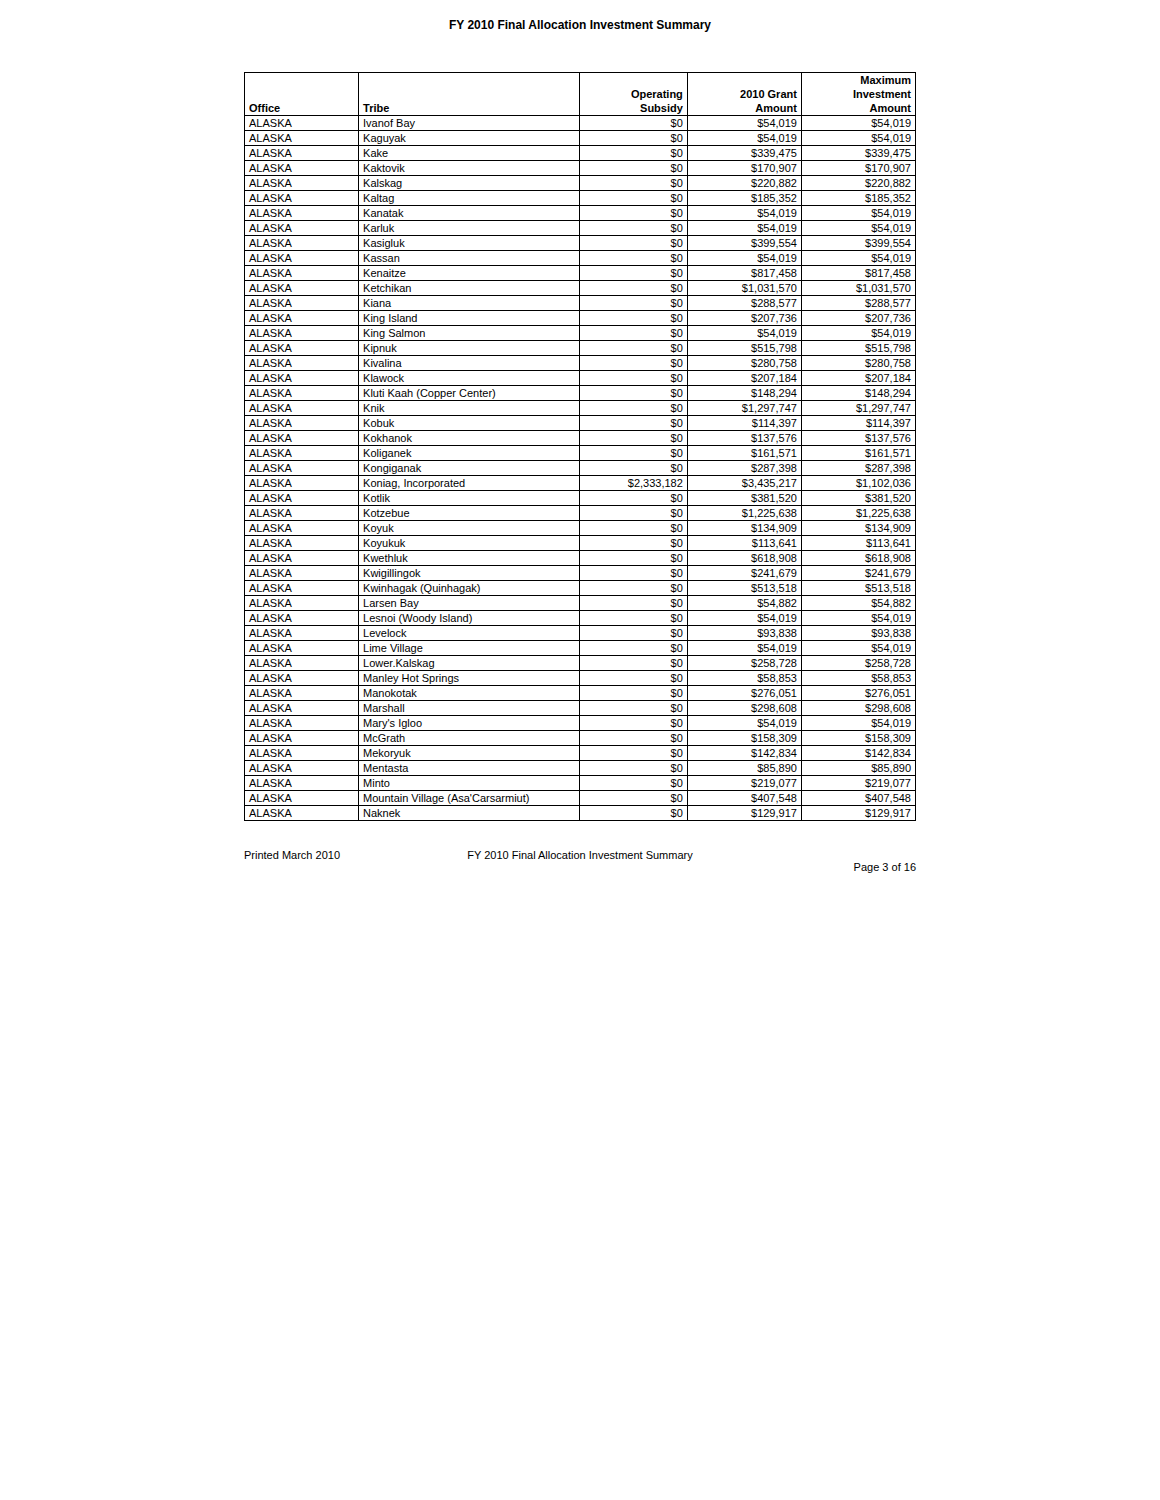FY 2010 Final Allocation Investment Summary
| | | | | Maximum |
| --- | --- | --- | --- | --- |
| | | Operating | 2010 Grant | Investment |
| Office | Tribe | Subsidy | Amount | Amount |
| ALASKA | Ivanof Bay | $0 | $54,019 | $54,019 |
| ALASKA | Kaguyak | $0 | $54,019 | $54,019 |
| ALASKA | Kake | $0 | $339,475 | $339,475 |
| ALASKA | Kaktovik | $0 | $170,907 | $170,907 |
| ALASKA | Kalskag | $0 | $220,882 | $220,882 |
| ALASKA | Kaltag | $0 | $185,352 | $185,352 |
| ALASKA | Kanatak | $0 | $54,019 | $54,019 |
| ALASKA | Karluk | $0 | $54,019 | $54,019 |
| ALASKA | Kasigluk | $0 | $399,554 | $399,554 |
| ALASKA | Kassan | $0 | $54,019 | $54,019 |
| ALASKA | Kenaitze | $0 | $817,458 | $817,458 |
| ALASKA | Ketchikan | $0 | $1,031,570 | $1,031,570 |
| ALASKA | Kiana | $0 | $288,577 | $288,577 |
| ALASKA | King Island | $0 | $207,736 | $207,736 |
| ALASKA | King Salmon | $0 | $54,019 | $54,019 |
| ALASKA | Kipnuk | $0 | $515,798 | $515,798 |
| ALASKA | Kivalina | $0 | $280,758 | $280,758 |
| ALASKA | Klawock | $0 | $207,184 | $207,184 |
| ALASKA | Kluti Kaah (Copper Center) | $0 | $148,294 | $148,294 |
| ALASKA | Knik | $0 | $1,297,747 | $1,297,747 |
| ALASKA | Kobuk | $0 | $114,397 | $114,397 |
| ALASKA | Kokhanok | $0 | $137,576 | $137,576 |
| ALASKA | Koliganek | $0 | $161,571 | $161,571 |
| ALASKA | Kongiganak | $0 | $287,398 | $287,398 |
| ALASKA | Koniag, Incorporated | $2,333,182 | $3,435,217 | $1,102,036 |
| ALASKA | Kotlik | $0 | $381,520 | $381,520 |
| ALASKA | Kotzebue | $0 | $1,225,638 | $1,225,638 |
| ALASKA | Koyuk | $0 | $134,909 | $134,909 |
| ALASKA | Koyukuk | $0 | $113,641 | $113,641 |
| ALASKA | Kwethluk | $0 | $618,908 | $618,908 |
| ALASKA | Kwigillingok | $0 | $241,679 | $241,679 |
| ALASKA | Kwinhagak (Quinhagak) | $0 | $513,518 | $513,518 |
| ALASKA | Larsen Bay | $0 | $54,882 | $54,882 |
| ALASKA | Lesnoi (Woody Island) | $0 | $54,019 | $54,019 |
| ALASKA | Levelock | $0 | $93,838 | $93,838 |
| ALASKA | Lime Village | $0 | $54,019 | $54,019 |
| ALASKA | Lower.Kalskag | $0 | $258,728 | $258,728 |
| ALASKA | Manley Hot Springs | $0 | $58,853 | $58,853 |
| ALASKA | Manokotak | $0 | $276,051 | $276,051 |
| ALASKA | Marshall | $0 | $298,608 | $298,608 |
| ALASKA | Mary's Igloo | $0 | $54,019 | $54,019 |
| ALASKA | McGrath | $0 | $158,309 | $158,309 |
| ALASKA | Mekoryuk | $0 | $142,834 | $142,834 |
| ALASKA | Mentasta | $0 | $85,890 | $85,890 |
| ALASKA | Minto | $0 | $219,077 | $219,077 |
| ALASKA | Mountain Village (Asa'Carsarmiut) | $0 | $407,548 | $407,548 |
| ALASKA | Naknek | $0 | $129,917 | $129,917 |
Printed March 2010
FY 2010 Final Allocation Investment Summary
Page 3 of 16